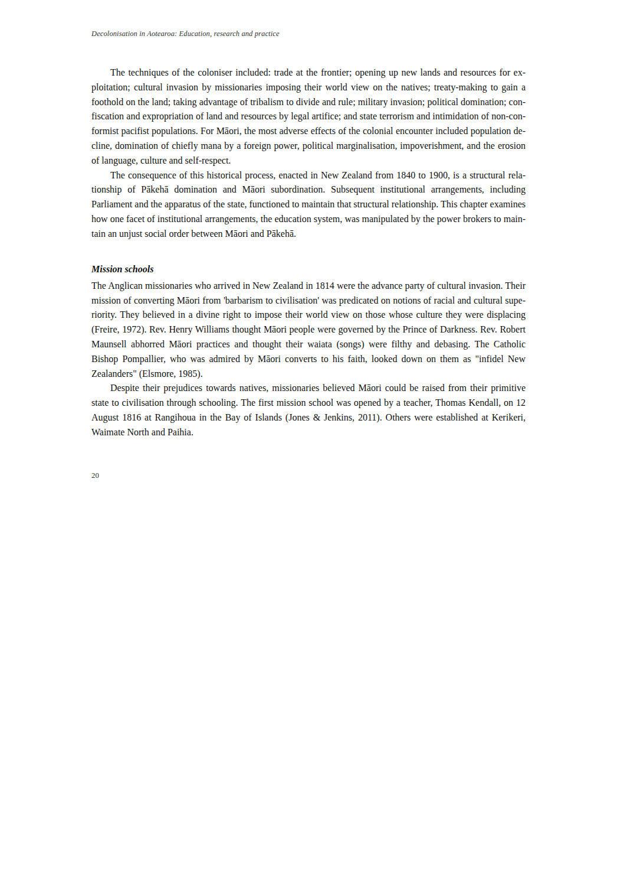Decolonisation in Aotearoa: Education, research and practice
The techniques of the coloniser included: trade at the frontier; opening up new lands and resources for exploitation; cultural invasion by missionaries imposing their world view on the natives; treaty-making to gain a foothold on the land; taking advantage of tribalism to divide and rule; military invasion; political domination; confiscation and expropriation of land and resources by legal artifice; and state terrorism and intimidation of non-conformist pacifist populations. For Māori, the most adverse effects of the colonial encounter included population decline, domination of chiefly mana by a foreign power, political marginalisation, impoverishment, and the erosion of language, culture and self-respect.
The consequence of this historical process, enacted in New Zealand from 1840 to 1900, is a structural relationship of Pākehā domination and Māori subordination. Subsequent institutional arrangements, including Parliament and the apparatus of the state, functioned to maintain that structural relationship. This chapter examines how one facet of institutional arrangements, the education system, was manipulated by the power brokers to maintain an unjust social order between Māori and Pākehā.
Mission schools
The Anglican missionaries who arrived in New Zealand in 1814 were the advance party of cultural invasion. Their mission of converting Māori from 'barbarism to civilisation' was predicated on notions of racial and cultural superiority. They believed in a divine right to impose their world view on those whose culture they were displacing (Freire, 1972). Rev. Henry Williams thought Māori people were governed by the Prince of Darkness. Rev. Robert Maunsell abhorred Māori practices and thought their waiata (songs) were filthy and debasing. The Catholic Bishop Pompallier, who was admired by Māori converts to his faith, looked down on them as "infidel New Zealanders" (Elsmore, 1985).
Despite their prejudices towards natives, missionaries believed Māori could be raised from their primitive state to civilisation through schooling. The first mission school was opened by a teacher, Thomas Kendall, on 12 August 1816 at Rangihoua in the Bay of Islands (Jones & Jenkins, 2011). Others were established at Kerikeri, Waimate North and Paihia.
20